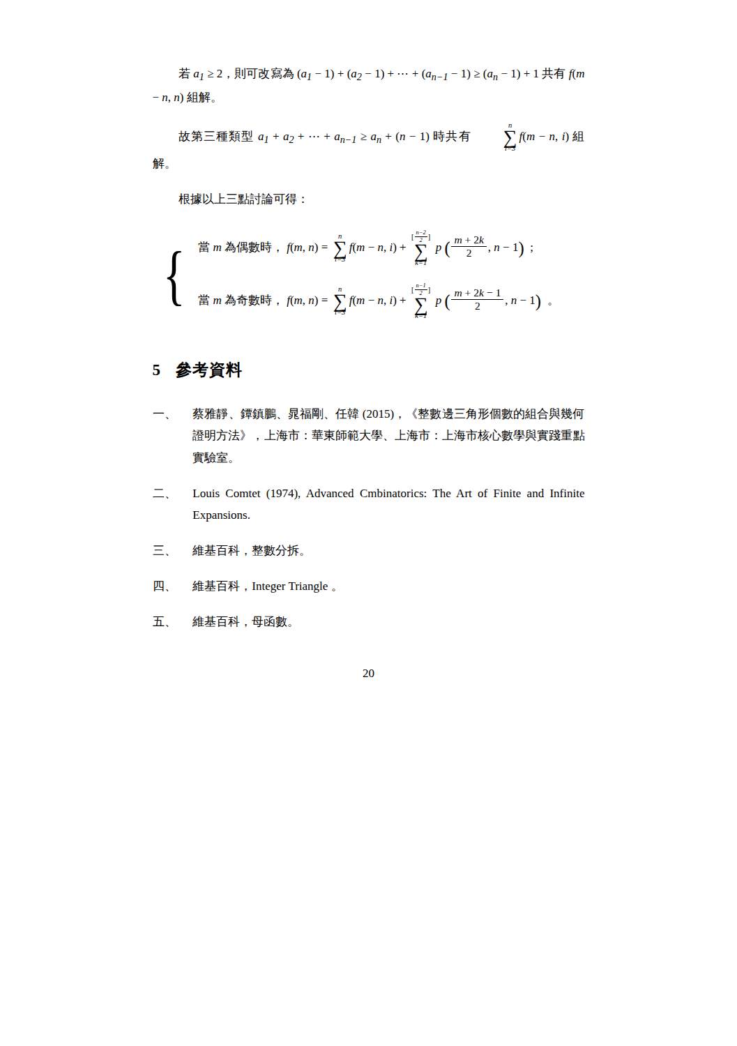若 a1 ≥ 2，則可改寫為 (a1 − 1) + (a2 − 1) + ⋯ + (an−1 − 1) ≥ (an − 1) + 1 共有 f(m − n, n) 組解。
故第三種類型 a1 + a2 + ⋯ + an−1 ≥ an + (n − 1) 時共有 n∑i=3 f(m − n, i) 組解。
根據以上三點討論可得：
{
當 m 為偶數時， f(m, n) = n∑i=3 f(m − n, i) + [n−22]∑k=1 p (m + 2k 2, n − 1) ;
當 m 為奇數時， f(m, n) = n∑i=3 f(m − n, i) + [n−12]∑k=1 p (m + 2k − 12, n − 1) 。
5參考資料
一、 蔡雅靜、鐔鎮鵬、晁福剛、任韓 (2015)，《整數邊三角形個數的組合與幾何證明方法》，上海市：華東師範大學、上海市：上海市核心數學與實踐重點實驗室。
二、 Louis Comtet (1974), Advanced Cmbinatorics: The Art of Finite and Infinite Expansions.
三、 維基百科，整數分拆。
四、 維基百科，Integer Triangle 。
五、 維基百科，母函數。
20